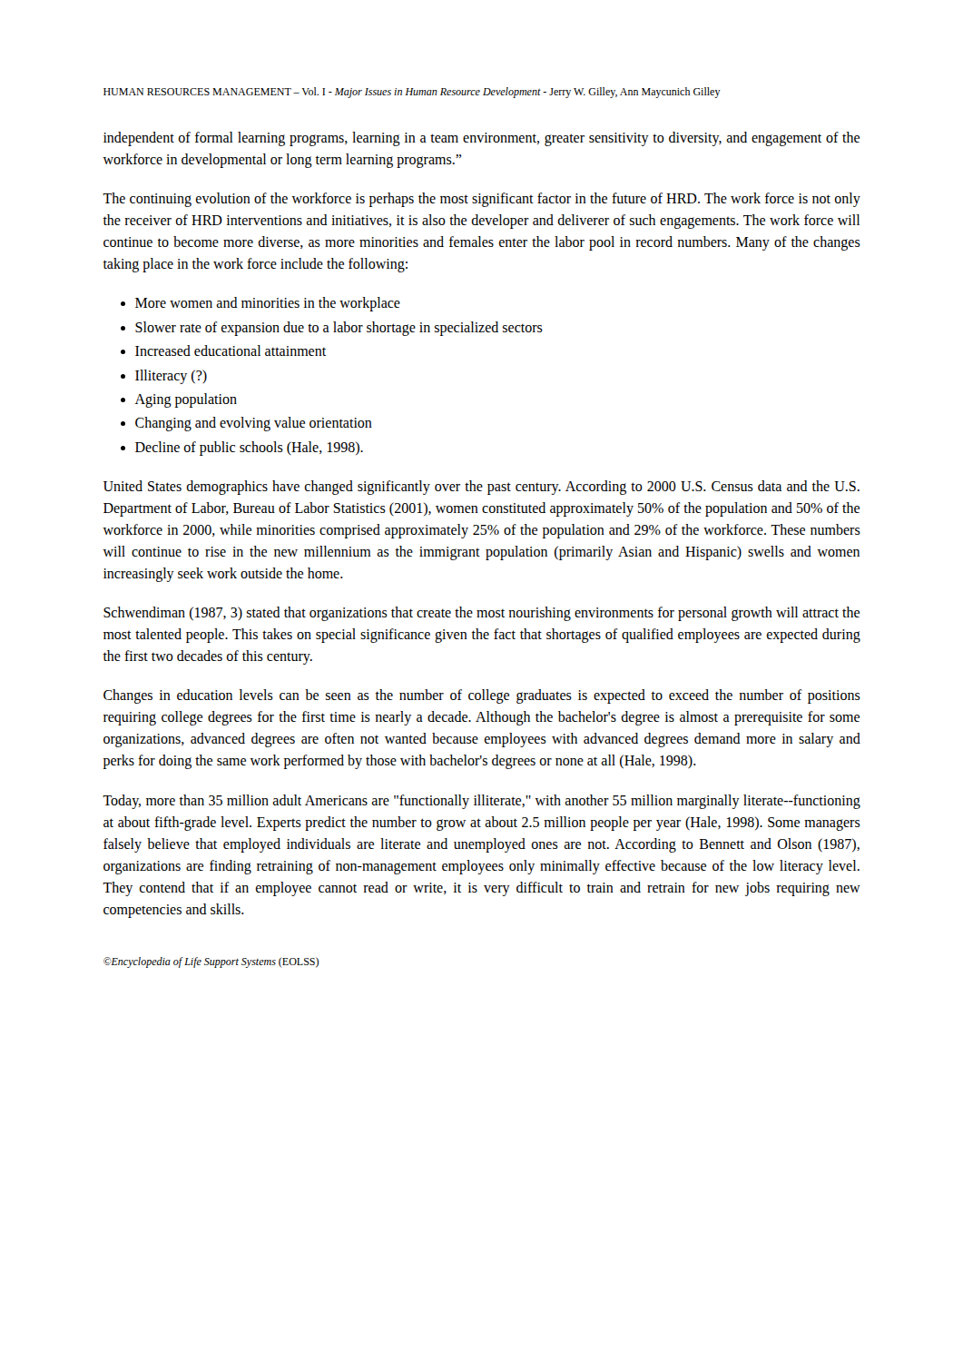HUMAN RESOURCES MANAGEMENT – Vol. I - Major Issues in Human Resource Development - Jerry W. Gilley, Ann Maycunich Gilley
independent of formal learning programs, learning in a team environment, greater sensitivity to diversity, and engagement of the workforce in developmental or long term learning programs.”
The continuing evolution of the workforce is perhaps the most significant factor in the future of HRD. The work force is not only the receiver of HRD interventions and initiatives, it is also the developer and deliverer of such engagements. The work force will continue to become more diverse, as more minorities and females enter the labor pool in record numbers. Many of the changes taking place in the work force include the following:
More women and minorities in the workplace
Slower rate of expansion due to a labor shortage in specialized sectors
Increased educational attainment
Illiteracy (?)
Aging population
Changing and evolving value orientation
Decline of public schools (Hale, 1998).
United States demographics have changed significantly over the past century. According to 2000 U.S. Census data and the U.S. Department of Labor, Bureau of Labor Statistics (2001), women constituted approximately 50% of the population and 50% of the workforce in 2000, while minorities comprised approximately 25% of the population and 29% of the workforce. These numbers will continue to rise in the new millennium as the immigrant population (primarily Asian and Hispanic) swells and women increasingly seek work outside the home.
Schwendiman (1987, 3) stated that organizations that create the most nourishing environments for personal growth will attract the most talented people. This takes on special significance given the fact that shortages of qualified employees are expected during the first two decades of this century.
Changes in education levels can be seen as the number of college graduates is expected to exceed the number of positions requiring college degrees for the first time is nearly a decade. Although the bachelor's degree is almost a prerequisite for some organizations, advanced degrees are often not wanted because employees with advanced degrees demand more in salary and perks for doing the same work performed by those with bachelor's degrees or none at all (Hale, 1998).
Today, more than 35 million adult Americans are "functionally illiterate," with another 55 million marginally literate--functioning at about fifth-grade level. Experts predict the number to grow at about 2.5 million people per year (Hale, 1998). Some managers falsely believe that employed individuals are literate and unemployed ones are not. According to Bennett and Olson (1987), organizations are finding retraining of non-management employees only minimally effective because of the low literacy level. They contend that if an employee cannot read or write, it is very difficult to train and retrain for new jobs requiring new competencies and skills.
©Encyclopedia of Life Support Systems (EOLSS)